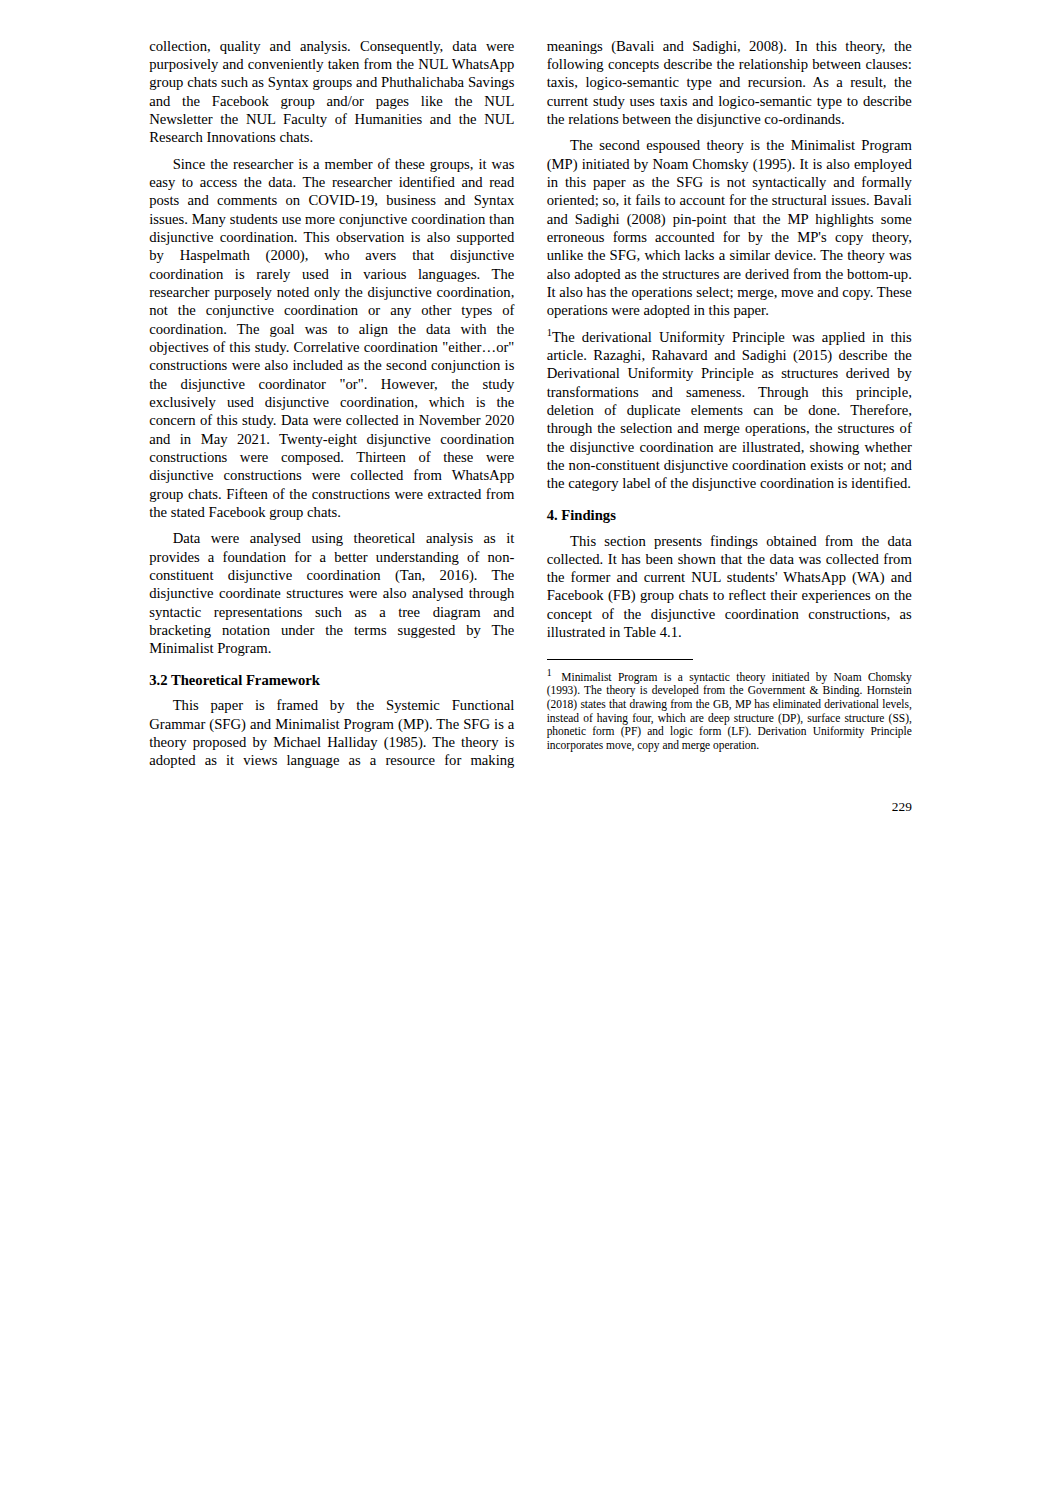collection, quality and analysis. Consequently, data were purposively and conveniently taken from the NUL WhatsApp group chats such as Syntax groups and Phuthalichaba Savings and the Facebook group and/or pages like the NUL Newsletter the NUL Faculty of Humanities and the NUL Research Innovations chats.
Since the researcher is a member of these groups, it was easy to access the data. The researcher identified and read posts and comments on COVID-19, business and Syntax issues. Many students use more conjunctive coordination than disjunctive coordination. This observation is also supported by Haspelmath (2000), who avers that disjunctive coordination is rarely used in various languages. The researcher purposely noted only the disjunctive coordination, not the conjunctive coordination or any other types of coordination. The goal was to align the data with the objectives of this study. Correlative coordination "either…or" constructions were also included as the second conjunction is the disjunctive coordinator "or". However, the study exclusively used disjunctive coordination, which is the concern of this study. Data were collected in November 2020 and in May 2021. Twenty-eight disjunctive coordination constructions were composed. Thirteen of these were disjunctive constructions were collected from WhatsApp group chats. Fifteen of the constructions were extracted from the stated Facebook group chats.
Data were analysed using theoretical analysis as it provides a foundation for a better understanding of non-constituent disjunctive coordination (Tan, 2016). The disjunctive coordinate structures were also analysed through syntactic representations such as a tree diagram and bracketing notation under the terms suggested by The Minimalist Program.
3.2 Theoretical Framework
This paper is framed by the Systemic Functional Grammar (SFG) and Minimalist Program (MP). The SFG is a theory proposed by Michael Halliday (1985). The theory is adopted as it views language as a resource for making meanings (Bavali and Sadighi, 2008). In this theory, the following concepts describe the relationship between clauses: taxis, logico-semantic type and recursion. As a result, the current study uses taxis and logico-semantic type to describe the relations between the disjunctive co-ordinands.
The second espoused theory is the Minimalist Program (MP) initiated by Noam Chomsky (1995). It is also employed in this paper as the SFG is not syntactically and formally oriented; so, it fails to account for the structural issues. Bavali and Sadighi (2008) pin-point that the MP highlights some erroneous forms accounted for by the MP's copy theory, unlike the SFG, which lacks a similar device. The theory was also adopted as the structures are derived from the bottom-up. It also has the operations select; merge, move and copy. These operations were adopted in this paper.
1The derivational Uniformity Principle was applied in this article. Razaghi, Rahavard and Sadighi (2015) describe the Derivational Uniformity Principle as structures derived by transformations and sameness. Through this principle, deletion of duplicate elements can be done. Therefore, through the selection and merge operations, the structures of the disjunctive coordination are illustrated, showing whether the non-constituent disjunctive coordination exists or not; and the category label of the disjunctive coordination is identified.
4. Findings
This section presents findings obtained from the data collected. It has been shown that the data was collected from the former and current NUL students' WhatsApp (WA) and Facebook (FB) group chats to reflect their experiences on the concept of the disjunctive coordination constructions, as illustrated in Table 4.1.
1 Minimalist Program is a syntactic theory initiated by Noam Chomsky (1993). The theory is developed from the Government & Binding. Hornstein (2018) states that drawing from the GB, MP has eliminated derivational levels, instead of having four, which are deep structure (DP), surface structure (SS), phonetic form (PF) and logic form (LF). Derivation Uniformity Principle incorporates move, copy and merge operation.
229